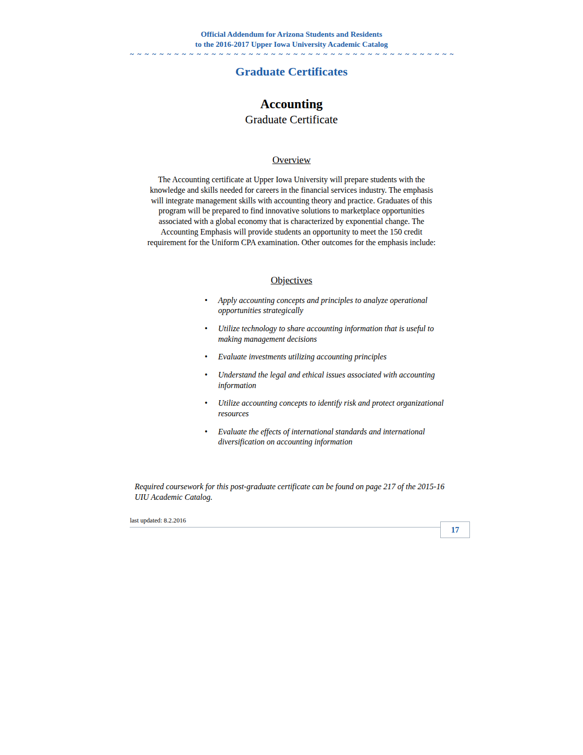Official Addendum for Arizona Students and Residents to the 2016-2017 Upper Iowa University Academic Catalog
~ ~ ~ ~ ~ ~ ~ ~ ~ ~ ~ ~ ~ ~ ~ ~ ~ ~ ~ ~ ~ ~ ~ ~ ~ ~ ~ ~ ~ ~ ~ ~ ~ ~ ~ ~ ~ ~ ~ ~ ~ ~ ~ ~ ~ ~ ~ ~
Graduate Certificates
Accounting
Graduate Certificate
Overview
The Accounting certificate at Upper Iowa University will prepare students with the knowledge and skills needed for careers in the financial services industry. The emphasis will integrate management skills with accounting theory and practice. Graduates of this program will be prepared to find innovative solutions to marketplace opportunities associated with a global economy that is characterized by exponential change. The Accounting Emphasis will provide students an opportunity to meet the 150 credit requirement for the Uniform CPA examination. Other outcomes for the emphasis include:
Objectives
Apply accounting concepts and principles to analyze operational opportunities strategically
Utilize technology to share accounting information that is useful to making management decisions
Evaluate investments utilizing accounting principles
Understand the legal and ethical issues associated with accounting information
Utilize accounting concepts to identify risk and protect organizational resources
Evaluate the effects of international standards and international diversification on accounting information
Required coursework for this post-graduate certificate can be found on page 217 of the 2015-16 UIU Academic Catalog.
last updated: 8.2.2016
17